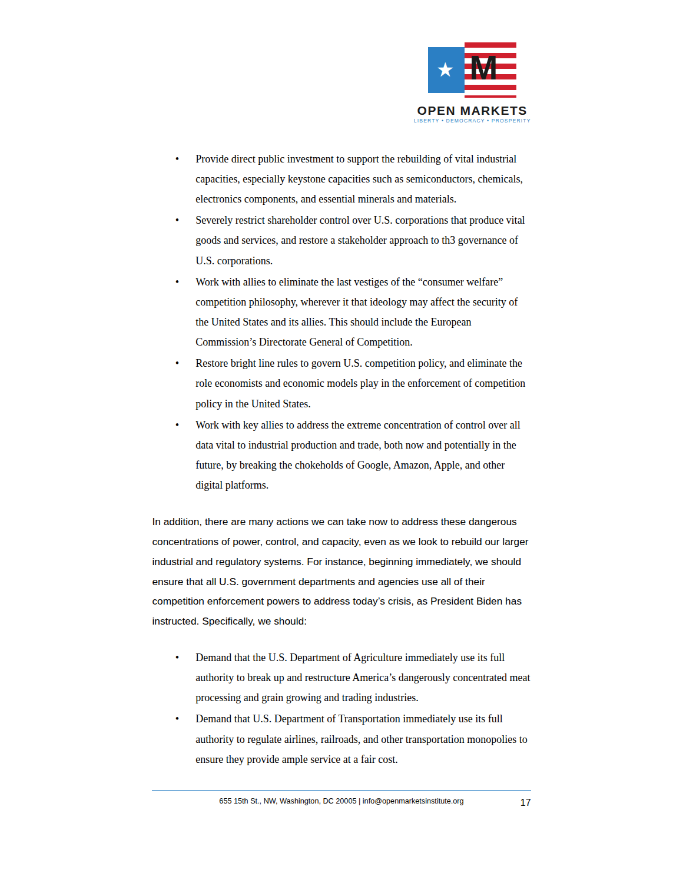★
M
OPEN MARKETS
LIBERTY • DEMOCRACY • PROSPERITY
Provide direct public investment to support the rebuilding of vital industrial capacities, especially keystone capacities such as semiconductors, chemicals, electronics components, and essential minerals and materials.
Severely restrict shareholder control over U.S. corporations that produce vital goods and services, and restore a stakeholder approach to th3 governance of U.S. corporations.
Work with allies to eliminate the last vestiges of the “consumer welfare” competition philosophy, wherever it that ideology may affect the security of the United States and its allies. This should include the European Commission’s Directorate General of Competition.
Restore bright line rules to govern U.S. competition policy, and eliminate the role economists and economic models play in the enforcement of competition policy in the United States.
Work with key allies to address the extreme concentration of control over all data vital to industrial production and trade, both now and potentially in the future, by breaking the chokeholds of Google, Amazon, Apple, and other digital platforms.
In addition, there are many actions we can take now to address these dangerous concentrations of power, control, and capacity, even as we look to rebuild our larger industrial and regulatory systems. For instance, beginning immediately, we should ensure that all U.S. government departments and agencies use all of their competition enforcement powers to address today’s crisis, as President Biden has instructed. Specifically, we should:
Demand that the U.S. Department of Agriculture immediately use its full authority to break up and restructure America’s dangerously concentrated meat processing and grain growing and trading industries.
Demand that U.S. Department of Transportation immediately use its full authority to regulate airlines, railroads, and other transportation monopolies to ensure they provide ample service at a fair cost.
655 15th St., NW, Washington, DC 20005 | info@openmarketsinstitute.org 17